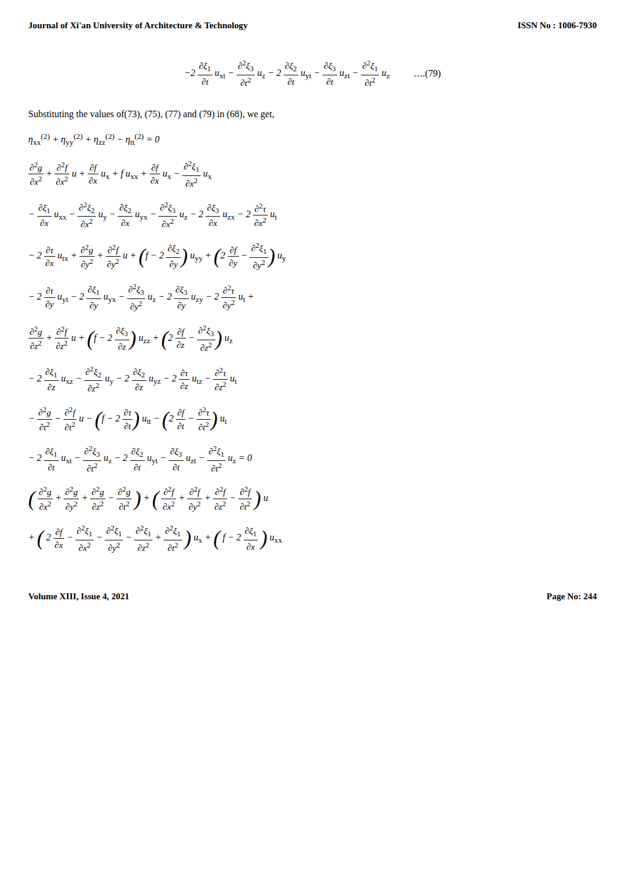Journal of Xi'an University of Architecture & Technology ISSN No : 1006-7930
−2 ∂ξ1∂t uxt − ∂2ξ3∂t2 uz − 2 ∂ξ2∂t uyt − ∂ξ3∂t uzt − ∂2ξ1∂t2 uz ….(79)
Substituting the values of(73), (75), (77) and (79) in (68), we get,
ηxx(2) + ηyy(2) + ηzz(2) − ηtt(2) = 0
∂2g∂x2 + ∂2f∂x2 u + ∂f∂x ux + f uxx + ∂f∂x ux − ∂2ξ1∂x2 ux
− ∂ξ1∂x uxx − ∂2ξ2∂x2 uy − ∂ξ2∂x uyx − ∂2ξ3∂x2 uz − 2 ∂ξ3∂x uzx − 2 ∂2τ∂x2 ut
− 2 ∂τ∂x utx + ∂2g∂y2 + ∂2f∂y2 u + (f − 2 ∂ξ2∂y) uyy + (2 ∂f∂y − ∂2ξ1∂y2) uy
− 2 ∂τ∂y uyt − 2 ∂ξ1∂y uyx − ∂2ξ3∂y2 uz − 2 ∂ξ3∂y uzy − 2 ∂2τ∂y2 ut +
∂2g∂z2 + ∂2f∂z2 u + (f − 2 ∂ξ3∂z) uzz + (2 ∂f∂z − ∂2ξ3∂z2) uz
− 2 ∂ξ1∂z uxz − ∂2ξ2∂z2 uy − 2 ∂ξ2∂z uyz − 2 ∂τ∂z utz − ∂2τ∂z2 ut
− ∂2g∂t2 − ∂2f∂t2 u − (f − 2 ∂τ∂t) utt − (2 ∂f∂t − ∂2τ∂t2) ut
− 2 ∂ξ1∂t uxt − ∂2ξ3∂t2 uz − 2 ∂ξ2∂t uyt − ∂ξ3∂t uzt − ∂2ξ1∂t2 uz = 0
( ∂2g∂x2 + ∂2g∂y2 + ∂2g∂z2 − ∂2g∂t2 ) + ( ∂2f∂x2 + ∂2f∂y2 + ∂2f∂z2 − ∂2f∂t2 ) u
+ ( 2 ∂f∂x − ∂2ξ1∂x2 − ∂2ξ1∂y2 − ∂2ξ1∂z2 + ∂2ξ1∂t2 ) ux + ( f − 2 ∂ξ1∂x ) uxx
Volume XIII, Issue 4, 2021 Page No: 244